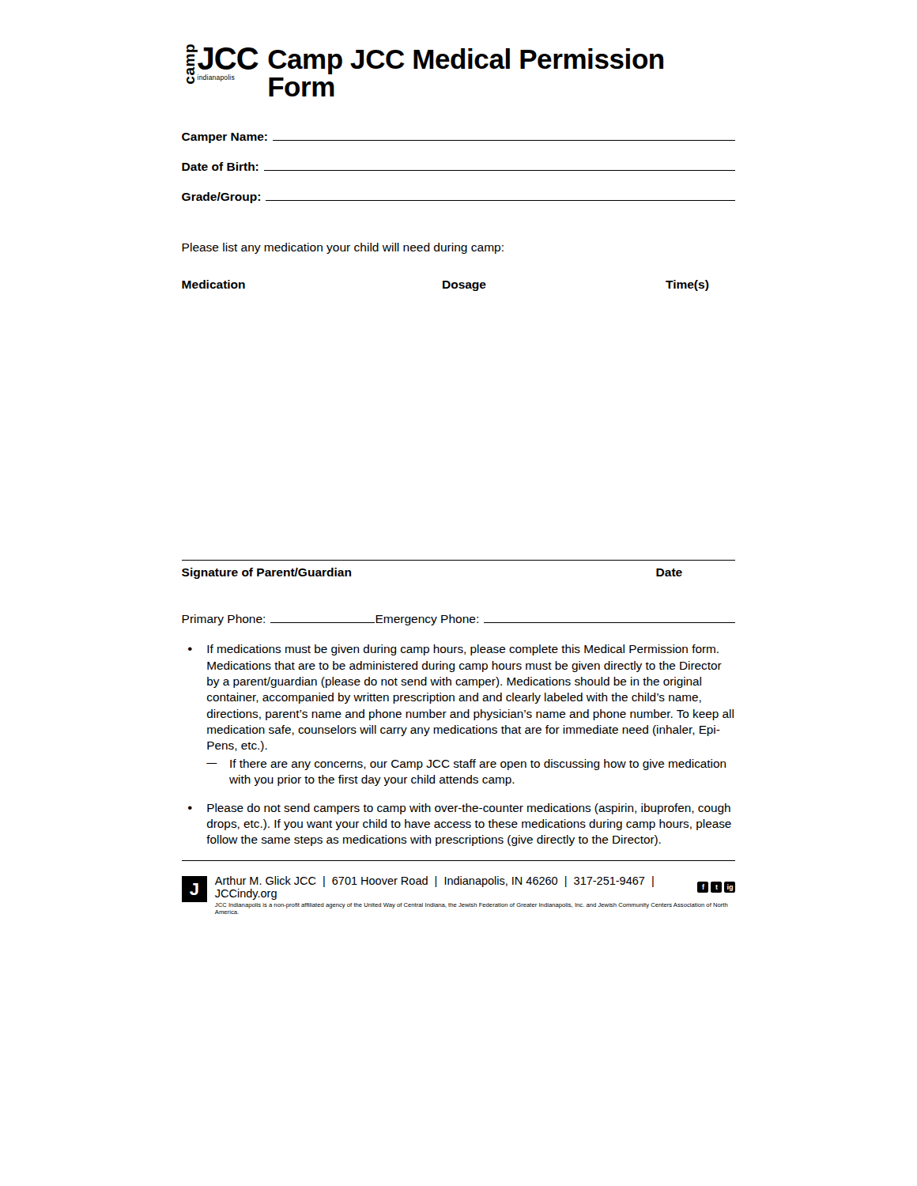camp
JCC
indianapolis
Camp JCC Medical Permission Form
Camper Name:
Date of Birth:
Grade/Group:
Please list any medication your child will need during camp:
Medication
Dosage
Time(s)
Signature of Parent/Guardian
Date
Primary Phone:
Emergency Phone:
If medications must be given during camp hours, please complete this Medical Permission form. Medications that are to be administered during camp hours must be given directly to the Director by a parent/guardian (please do not send with camper). Medications should be in the original container, accompanied by written prescription and and clearly labeled with the child’s name, directions, parent’s name and phone number and physician’s name and phone number. To keep all medication safe, counselors will carry any medications that are for immediate need (inhaler, Epi-Pens, etc.).
If there are any concerns, our Camp JCC staff are open to discussing how to give medication with you prior to the first day your child attends camp.
Please do not send campers to camp with over-the-counter medications (aspirin, ibuprofen, cough drops, etc.). If you want your child to have access to these medications during camp hours, please follow the same steps as medications with prescriptions (give directly to the Director).
J
Arthur M. Glick JCC | 6701 Hoover Road | Indianapolis, IN 46260 | 317-251-9467 | JCCindy.org ftig
JCC Indianapolis is a non-profit affiliated agency of the United Way of Central Indiana, the Jewish Federation of Greater Indianapolis, Inc. and Jewish Community Centers Association of North America.